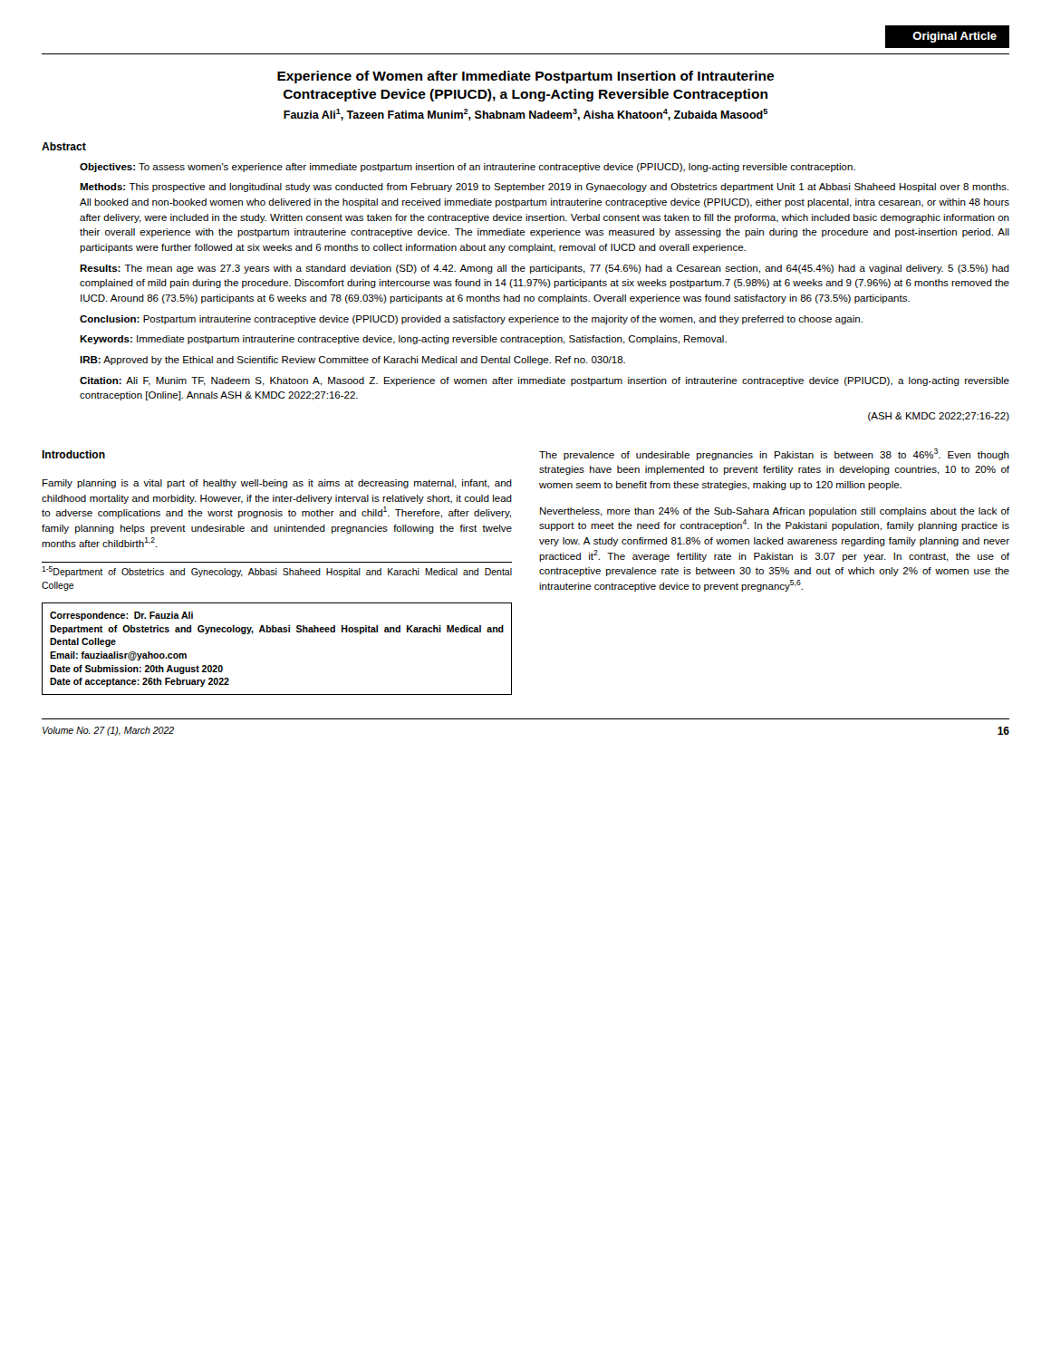Original Article
Experience of Women after Immediate Postpartum Insertion of Intrauterine
Contraceptive Device (PPIUCD), a Long-Acting Reversible Contraception
Fauzia Ali1, Tazeen Fatima Munim2, Shabnam Nadeem3, Aisha Khatoon4, Zubaida Masood5
Abstract
Objectives: To assess women's experience after immediate postpartum insertion of an intrauterine contraceptive device (PPIUCD), long-acting reversible contraception.
Methods: This prospective and longitudinal study was conducted from February 2019 to September 2019 in Gynaecology and Obstetrics department Unit 1 at Abbasi Shaheed Hospital over 8 months. All booked and non-booked women who delivered in the hospital and received immediate postpartum intrauterine contraceptive device (PPIUCD), either post placental, intra cesarean, or within 48 hours after delivery, were included in the study. Written consent was taken for the contraceptive device insertion. Verbal consent was taken to fill the proforma, which included basic demographic information on their overall experience with the postpartum intrauterine contraceptive device. The immediate experience was measured by assessing the pain during the procedure and post-insertion period. All participants were further followed at six weeks and 6 months to collect information about any complaint, removal of IUCD and overall experience.
Results: The mean age was 27.3 years with a standard deviation (SD) of 4.42. Among all the participants, 77 (54.6%) had a Cesarean section, and 64(45.4%) had a vaginal delivery. 5 (3.5%) had complained of mild pain during the procedure. Discomfort during intercourse was found in 14 (11.97%) participants at six weeks postpartum.7 (5.98%) at 6 weeks and 9 (7.96%) at 6 months removed the IUCD. Around 86 (73.5%) participants at 6 weeks and 78 (69.03%) participants at 6 months had no complaints. Overall experience was found satisfactory in 86 (73.5%) participants.
Conclusion: Postpartum intrauterine contraceptive device (PPIUCD) provided a satisfactory experience to the majority of the women, and they preferred to choose again.
Keywords: Immediate postpartum intrauterine contraceptive device, long-acting reversible contraception, Satisfaction, Complains, Removal.
IRB: Approved by the Ethical and Scientific Review Committee of Karachi Medical and Dental College. Ref no. 030/18.
Citation: Ali F, Munim TF, Nadeem S, Khatoon A, Masood Z. Experience of women after immediate postpartum insertion of intrauterine contraceptive device (PPIUCD), a long-acting reversible contraception [Online]. Annals ASH & KMDC 2022;27:16-22.
(ASH & KMDC 2022;27:16-22)
Introduction
Family planning is a vital part of healthy well-being as it aims at decreasing maternal, infant, and childhood mortality and morbidity. However, if the inter-delivery interval is relatively short, it could lead to adverse complications and the worst prognosis to mother and child1. Therefore, after delivery, family planning helps prevent undesirable and unintended pregnancies following the first twelve months after childbirth1,2.
1-5Department of Obstetrics and Gynecology, Abbasi Shaheed Hospital and Karachi Medical and Dental College
Correspondence: Dr. Fauzia Ali
Department of Obstetrics and Gynecology, Abbasi Shaheed Hospital and Karachi Medical and Dental College
Email: fauziaalisr@yahoo.com
Date of Submission: 20th August 2020
Date of acceptance: 26th February 2022
The prevalence of undesirable pregnancies in Pakistan is between 38 to 46%3. Even though strategies have been implemented to prevent fertility rates in developing countries, 10 to 20% of women seem to benefit from these strategies, making up to 120 million people.
Nevertheless, more than 24% of the Sub-Sahara African population still complains about the lack of support to meet the need for contraception4. In the Pakistani population, family planning practice is very low. A study confirmed 81.8% of women lacked awareness regarding family planning and never practiced it2. The average fertility rate in Pakistan is 3.07 per year. In contrast, the use of contraceptive prevalence rate is between 30 to 35% and out of which only 2% of women use the intrauterine contraceptive device to prevent pregnancy5,6.
Volume No. 27 (1), March 2022 16